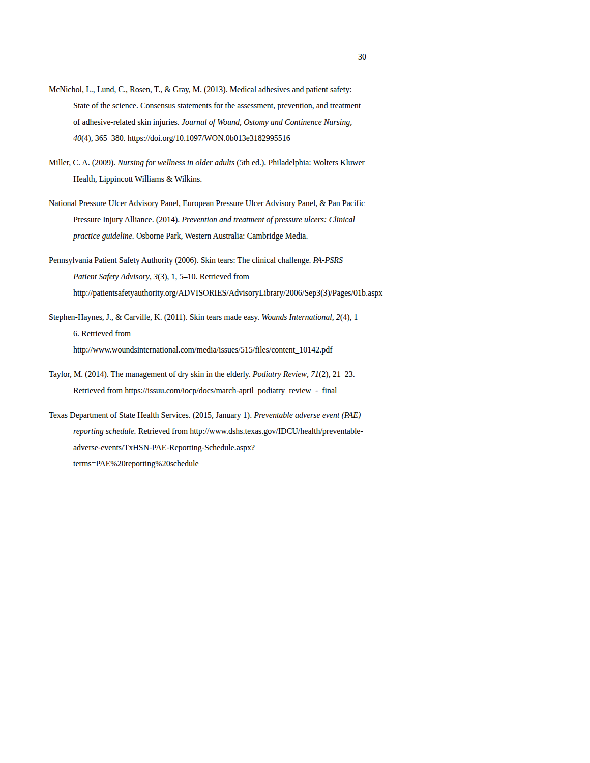30
McNichol, L., Lund, C., Rosen, T., & Gray, M. (2013). Medical adhesives and patient safety: State of the science. Consensus statements for the assessment, prevention, and treatment of adhesive-related skin injuries. Journal of Wound, Ostomy and Continence Nursing, 40(4), 365–380. https://doi.org/10.1097/WON.0b013e3182995516
Miller, C. A. (2009). Nursing for wellness in older adults (5th ed.). Philadelphia: Wolters Kluwer Health, Lippincott Williams & Wilkins.
National Pressure Ulcer Advisory Panel, European Pressure Ulcer Advisory Panel, & Pan Pacific Pressure Injury Alliance. (2014). Prevention and treatment of pressure ulcers: Clinical practice guideline. Osborne Park, Western Australia: Cambridge Media.
Pennsylvania Patient Safety Authority (2006). Skin tears: The clinical challenge. PA-PSRS Patient Safety Advisory, 3(3), 1, 5–10. Retrieved from http://patientsafetyauthority.org/ADVISORIES/AdvisoryLibrary/2006/Sep3(3)/Pages/01b.aspx
Stephen-Haynes, J., & Carville, K. (2011). Skin tears made easy. Wounds International, 2(4), 1–6. Retrieved from http://www.woundsinternational.com/media/issues/515/files/content_10142.pdf
Taylor, M. (2014). The management of dry skin in the elderly. Podiatry Review, 71(2), 21–23. Retrieved from https://issuu.com/iocp/docs/march-april_podiatry_review_-_final
Texas Department of State Health Services. (2015, January 1). Preventable adverse event (PAE) reporting schedule. Retrieved from http://www.dshs.texas.gov/IDCU/health/preventable-adverse-events/TxHSN-PAE-Reporting-Schedule.aspx?terms=PAE%20reporting%20schedule